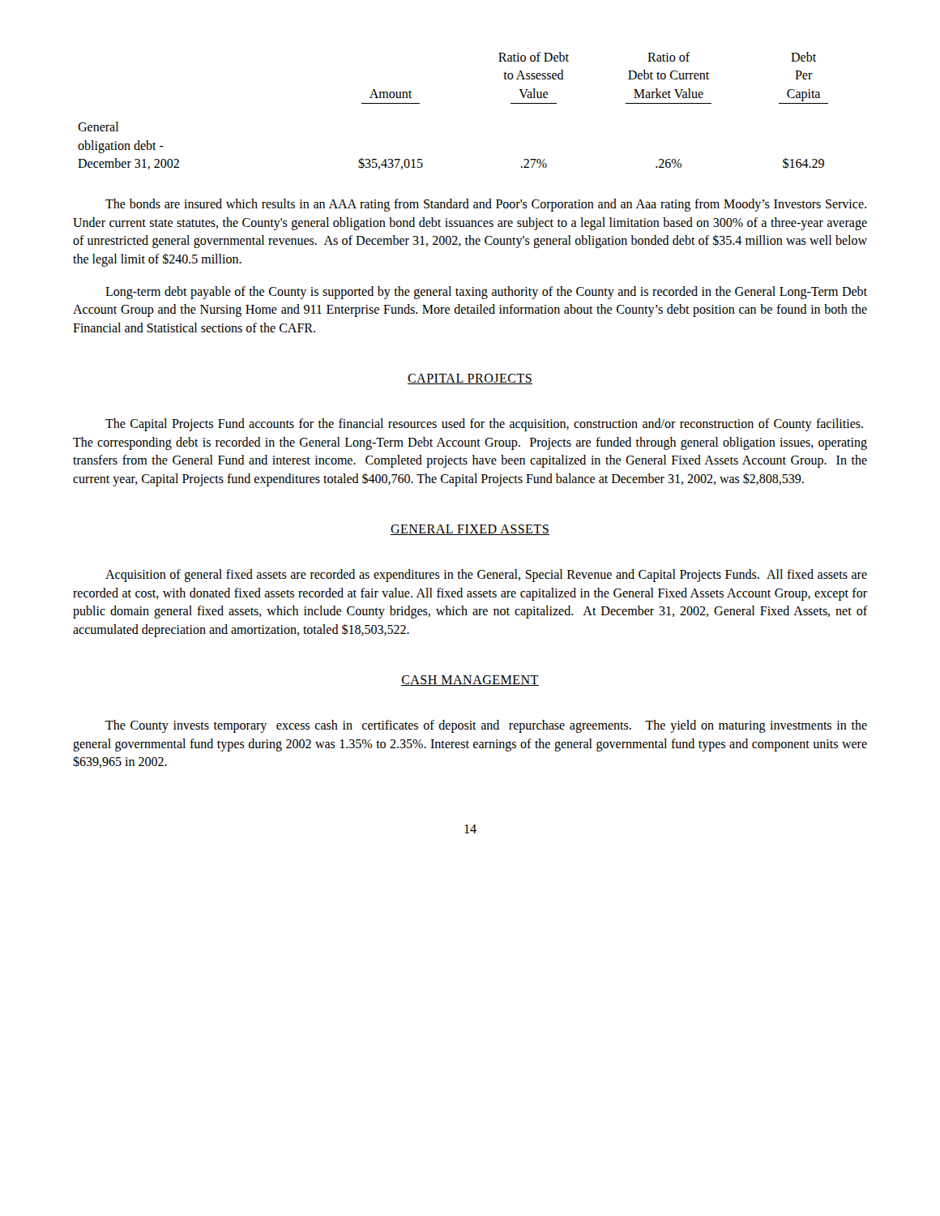| | | Ratio of Debt | Ratio of | Debt |
| --- | --- | --- | --- | --- |
| | | to Assessed | Debt to Current | Per |
| | Amount | Value | Market Value | Capita |
| General | | | | |
| obligation debt - | | | | |
| December 31, 2002 | $35,437,015 | .27% | .26% | $164.29 |
The bonds are insured which results in an AAA rating from Standard and Poor's Corporation and an Aaa rating from Moody’s Investors Service. Under current state statutes, the County's general obligation bond debt issuances are subject to a legal limitation based on 300% of a three-year average of unrestricted general governmental revenues. As of December 31, 2002, the County's general obligation bonded debt of $35.4 million was well below the legal limit of $240.5 million.
Long-term debt payable of the County is supported by the general taxing authority of the County and is recorded in the General Long-Term Debt Account Group and the Nursing Home and 911 Enterprise Funds. More detailed information about the County’s debt position can be found in both the Financial and Statistical sections of the CAFR.
CAPITAL PROJECTS
The Capital Projects Fund accounts for the financial resources used for the acquisition, construction and/or reconstruction of County facilities. The corresponding debt is recorded in the General Long-Term Debt Account Group. Projects are funded through general obligation issues, operating transfers from the General Fund and interest income. Completed projects have been capitalized in the General Fixed Assets Account Group. In the current year, Capital Projects fund expenditures totaled $400,760. The Capital Projects Fund balance at December 31, 2002, was $2,808,539.
GENERAL FIXED ASSETS
Acquisition of general fixed assets are recorded as expenditures in the General, Special Revenue and Capital Projects Funds. All fixed assets are recorded at cost, with donated fixed assets recorded at fair value. All fixed assets are capitalized in the General Fixed Assets Account Group, except for public domain general fixed assets, which include County bridges, which are not capitalized. At December 31, 2002, General Fixed Assets, net of accumulated depreciation and amortization, totaled $18,503,522.
CASH MANAGEMENT
The County invests temporary excess cash in certificates of deposit and repurchase agreements. The yield on maturing investments in the general governmental fund types during 2002 was 1.35% to 2.35%. Interest earnings of the general governmental fund types and component units were $639,965 in 2002.
14